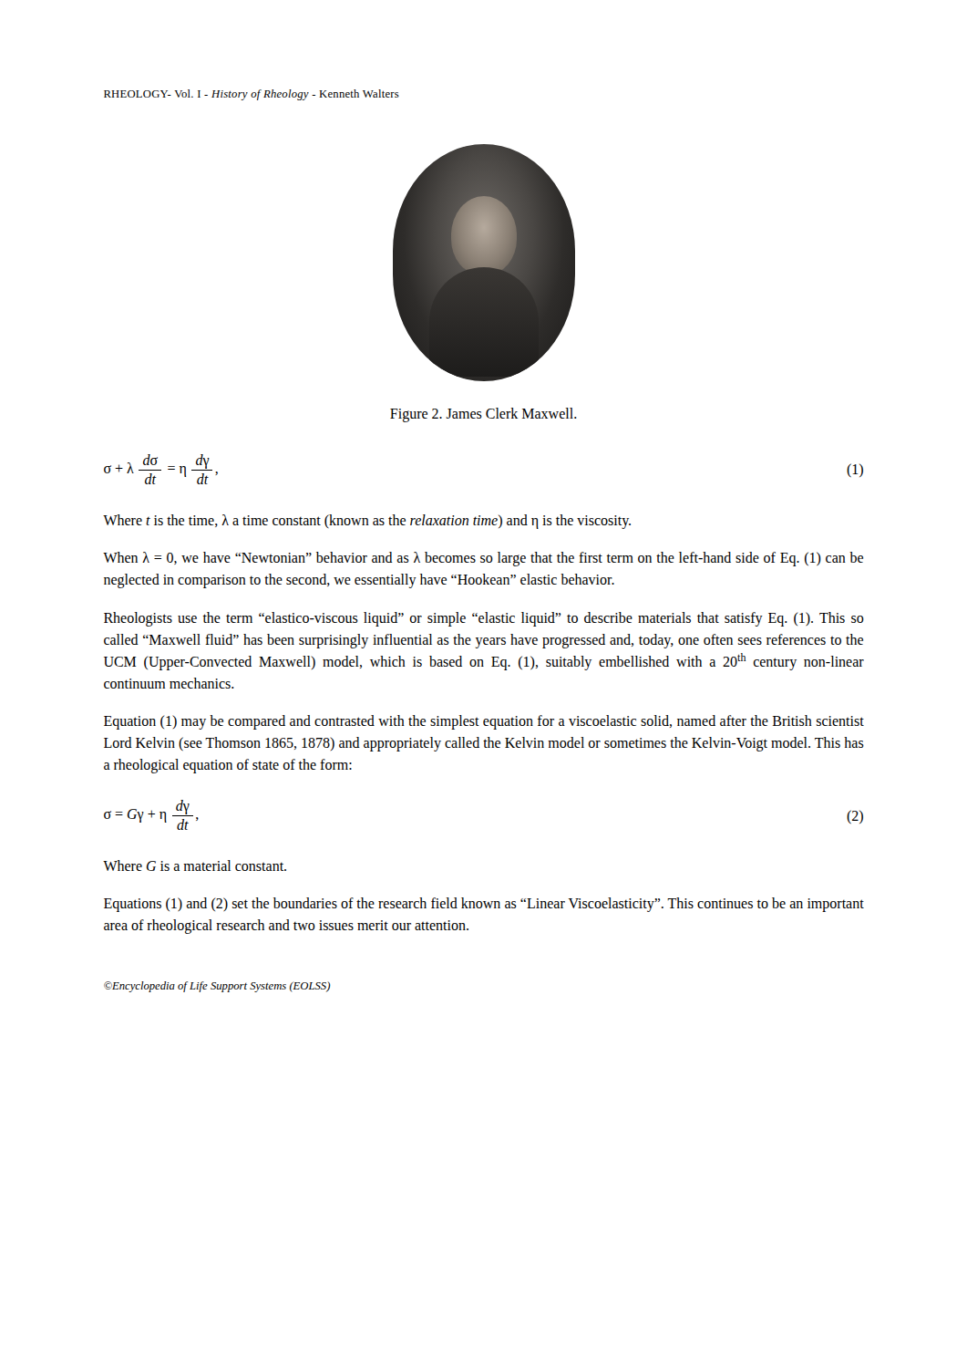RHEOLOGY- Vol. I - History of Rheology - Kenneth Walters
Figure 2. James Clerk Maxwell.
σ + λ dσ dt = η dγ dt, (1)
Where t is the time, λ a time constant (known as the relaxation time) and η is the viscosity.
When λ = 0, we have “Newtonian” behavior and as λ becomes so large that the first term on the left-hand side of Eq. (1) can be neglected in comparison to the second, we essentially have “Hookean” elastic behavior.
Rheologists use the term “elastico-viscous liquid” or simple “elastic liquid” to describe materials that satisfy Eq. (1). This so called “Maxwell fluid” has been surprisingly influential as the years have progressed and, today, one often sees references to the UCM (Upper-Convected Maxwell) model, which is based on Eq. (1), suitably embellished with a 20th century non-linear continuum mechanics.
Equation (1) may be compared and contrasted with the simplest equation for a viscoelastic solid, named after the British scientist Lord Kelvin (see Thomson 1865, 1878) and appropriately called the Kelvin model or sometimes the Kelvin-Voigt model. This has a rheological equation of state of the form:
σ = Gγ + η dγ dt, (2)
Where G is a material constant.
Equations (1) and (2) set the boundaries of the research field known as “Linear Viscoelasticity”. This continues to be an important area of rheological research and two issues merit our attention.
©Encyclopedia of Life Support Systems (EOLSS)